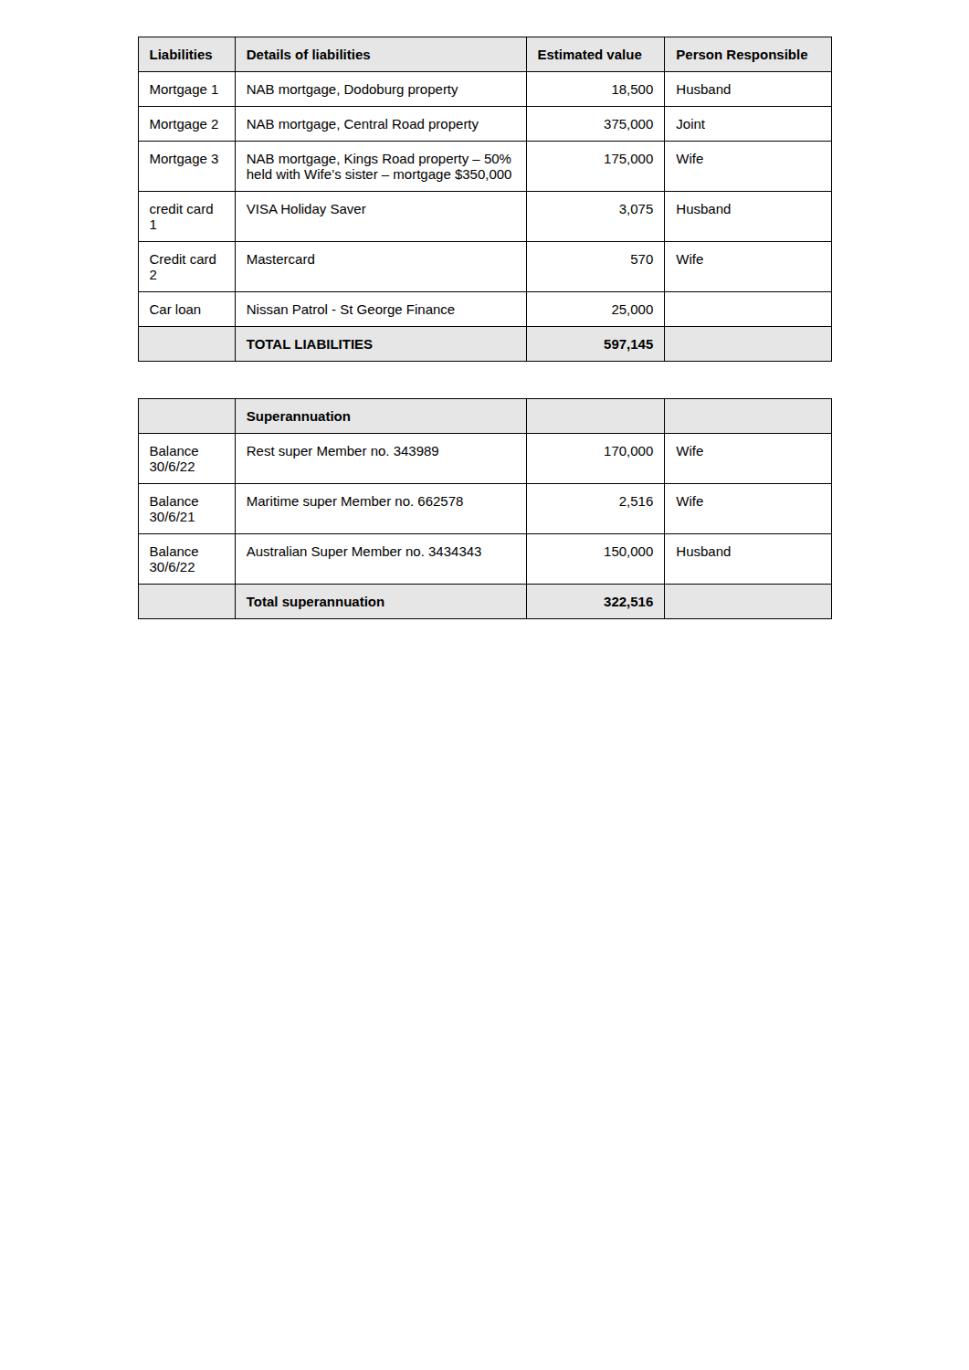| Liabilities | Details of liabilities | Estimated value | Person Responsible |
| --- | --- | --- | --- |
| Mortgage 1 | NAB mortgage, Dodoburg property | 18,500 | Husband |
| Mortgage 2 | NAB mortgage, Central Road property | 375,000 | Joint |
| Mortgage 3 | NAB mortgage, Kings Road property – 50% held with Wife’s sister – mortgage $350,000 | 175,000 | Wife |
| credit card 1 | VISA Holiday Saver | 3,075 | Husband |
| Credit card 2 | Mastercard | 570 | Wife |
| Car loan | Nissan Patrol - St George Finance | 25,000 | |
| | TOTAL LIABILITIES | 597,145 | |
| | Superannuation | | |
| Balance 30/6/22 | Rest super Member no. 343989 | 170,000 | Wife |
| Balance 30/6/21 | Maritime super Member no. 662578 | 2,516 | Wife |
| Balance 30/6/22 | Australian Super Member no. 3434343 | 150,000 | Husband |
| | Total superannuation | 322,516 | |